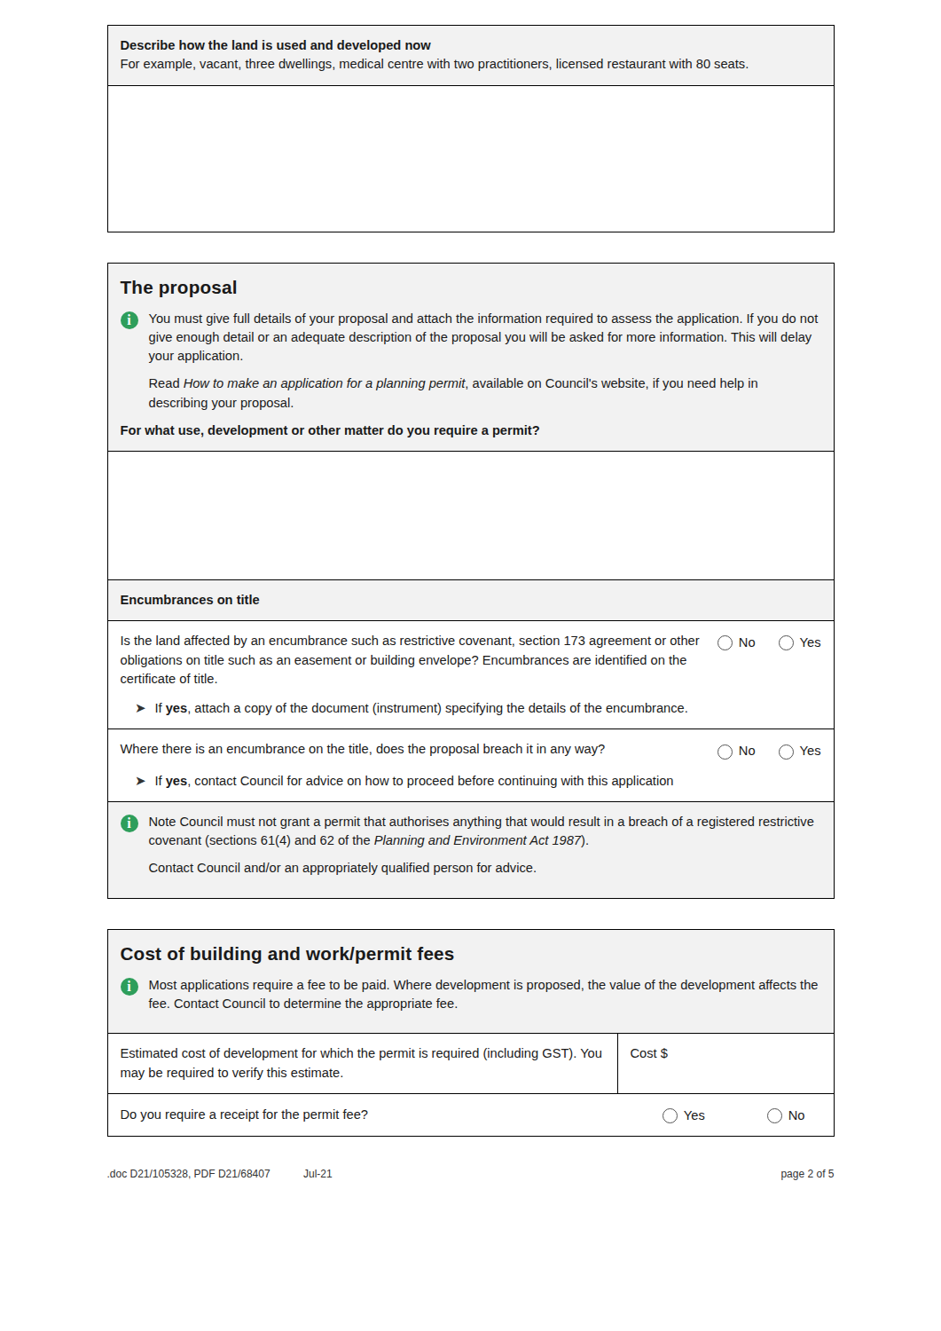Describe how the land is used and developed now
For example, vacant, three dwellings, medical centre with two practitioners, licensed restaurant with 80 seats.
The proposal
i
You must give full details of your proposal and attach the information required to assess the application. If you do not give enough detail or an adequate description of the proposal you will be asked for more information. This will delay your application.
Read How to make an application for a planning permit, available on Council's website, if you need help in describing your proposal.
For what use, development or other matter do you require a permit?
Encumbrances on title
Is the land affected by an encumbrance such as restrictive covenant, section 173 agreement or other obligations on title such as an easement or building envelope? Encumbrances are identified on the certificate of title.
No Yes
➤
If yes, attach a copy of the document (instrument) specifying the details of the encumbrance.
Where there is an encumbrance on the title, does the proposal breach it in any way?
No Yes
➤
If yes, contact Council for advice on how to proceed before continuing with this application
i
Note Council must not grant a permit that authorises anything that would result in a breach of a registered restrictive covenant (sections 61(4) and 62 of the Planning and Environment Act 1987).
Contact Council and/or an appropriately qualified person for advice.
Cost of building and work/permit fees
i
Most applications require a fee to be paid. Where development is proposed, the value of the development affects the fee. Contact Council to determine the appropriate fee.
Estimated cost of development for which the permit is required (including GST). You may be required to verify this estimate.
Cost $
Do you require a receipt for the permit fee?
Yes No
.doc D21/105328, PDF D21/68407 Jul-21
page 2 of 5